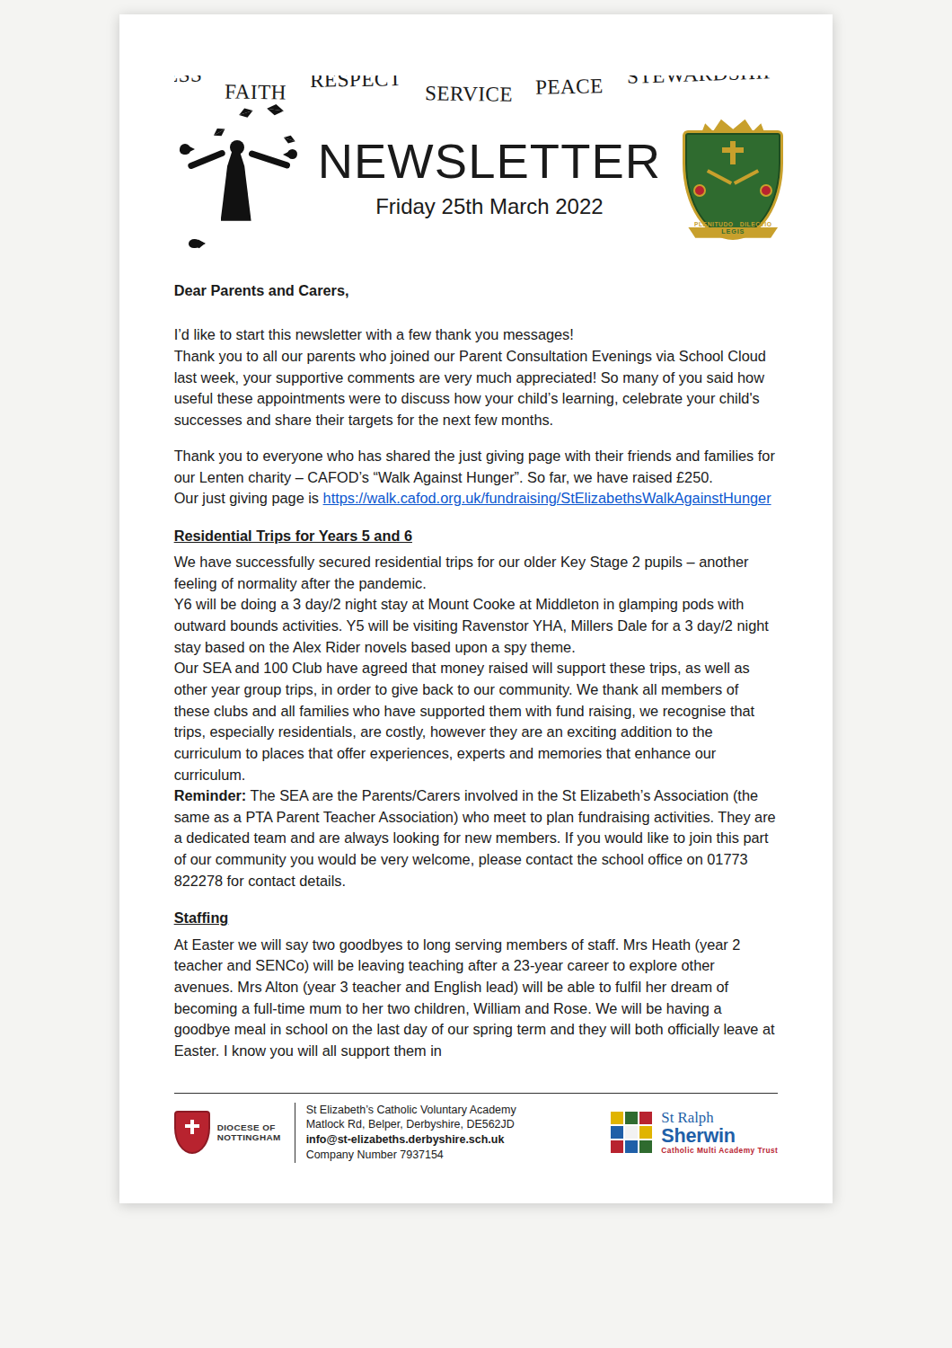JOY FORGIVENESS FAITH RESPECT SERVICE PEACE STEWARDSHIP
NEWSLETTER
Friday 25th March 2022
PLENITUDO DILECTIO LEGIS
Dear Parents and Carers,
I’d like to start this newsletter with a few thank you messages!
Thank you to all our parents who joined our Parent Consultation Evenings via School Cloud last week, your supportive comments are very much appreciated! So many of you said how useful these appointments were to discuss how your child’s learning, celebrate your child's successes and share their targets for the next few months.
Thank you to everyone who has shared the just giving page with their friends and families for our Lenten charity – CAFOD’s “Walk Against Hunger”. So far, we have raised £250.
Our just giving page is https://walk.cafod.org.uk/fundraising/StElizabethsWalkAgainstHunger
Residential Trips for Years 5 and 6
We have successfully secured residential trips for our older Key Stage 2 pupils – another feeling of normality after the pandemic.
Y6 will be doing a 3 day/2 night stay at Mount Cooke at Middleton in glamping pods with outward bounds activities. Y5 will be visiting Ravenstor YHA, Millers Dale for a 3 day/2 night stay based on the Alex Rider novels based upon a spy theme.
Our SEA and 100 Club have agreed that money raised will support these trips, as well as other year group trips, in order to give back to our community. We thank all members of these clubs and all families who have supported them with fund raising, we recognise that trips, especially residentials, are costly, however they are an exciting addition to the curriculum to places that offer experiences, experts and memories that enhance our curriculum.
Reminder: The SEA are the Parents/Carers involved in the St Elizabeth’s Association (the same as a PTA Parent Teacher Association) who meet to plan fundraising activities. They are a dedicated team and are always looking for new members. If you would like to join this part of our community you would be very welcome, please contact the school office on 01773 822278 for contact details.
Staffing
At Easter we will say two goodbyes to long serving members of staff. Mrs Heath (year 2 teacher and SENCo) will be leaving teaching after a 23-year career to explore other avenues. Mrs Alton (year 3 teacher and English lead) will be able to fulfil her dream of becoming a full-time mum to her two children, William and Rose. We will be having a goodbye meal in school on the last day of our spring term and they will both officially leave at Easter. I know you will all support them in
DIOCESE OF
NOTTINGHAM
St Elizabeth’s Catholic Voluntary Academy
Matlock Rd, Belper, Derbyshire, DE562JD
info@st-elizabeths.derbyshire.sch.uk
Company Number 7937154
St Ralph Sherwin Catholic Multi Academy Trust